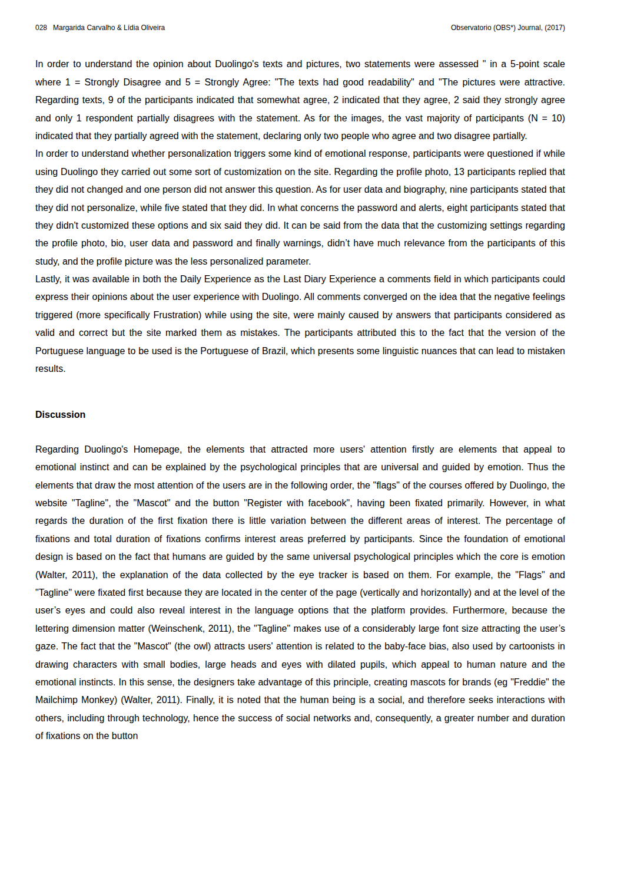028 Margarida Carvalho & Lídia Oliveira
Observatorio (OBS*) Journal, (2017)
In order to understand the opinion about Duolingo's texts and pictures, two statements were assessed " in a 5-point scale where 1 = Strongly Disagree and 5 = Strongly Agree: "The texts had good readability" and "The pictures were attractive. Regarding texts, 9 of the participants indicated that somewhat agree, 2 indicated that they agree, 2 said they strongly agree and only 1 respondent partially disagrees with the statement. As for the images, the vast majority of participants (N = 10) indicated that they partially agreed with the statement, declaring only two people who agree and two disagree partially.
In order to understand whether personalization triggers some kind of emotional response, participants were questioned if while using Duolingo they carried out some sort of customization on the site. Regarding the profile photo, 13 participants replied that they did not changed and one person did not answer this question. As for user data and biography, nine participants stated that they did not personalize, while five stated that they did. In what concerns the password and alerts, eight participants stated that they didn't customized these options and six said they did. It can be said from the data that the customizing settings regarding the profile photo, bio, user data and password and finally warnings, didn’t have much relevance from the participants of this study, and the profile picture was the less personalized parameter.
Lastly, it was available in both the Daily Experience as the Last Diary Experience a comments field in which participants could express their opinions about the user experience with Duolingo. All comments converged on the idea that the negative feelings triggered (more specifically Frustration) while using the site, were mainly caused by answers that participants considered as valid and correct but the site marked them as mistakes. The participants attributed this to the fact that the version of the Portuguese language to be used is the Portuguese of Brazil, which presents some linguistic nuances that can lead to mistaken results.
Discussion
Regarding Duolingo's Homepage, the elements that attracted more users' attention firstly are elements that appeal to emotional instinct and can be explained by the psychological principles that are universal and guided by emotion. Thus the elements that draw the most attention of the users are in the following order, the "flags" of the courses offered by Duolingo, the website "Tagline", the "Mascot" and the button "Register with facebook", having been fixated primarily. However, in what regards the duration of the first fixation there is little variation between the different areas of interest. The percentage of fixations and total duration of fixations confirms interest areas preferred by participants. Since the foundation of emotional design is based on the fact that humans are guided by the same universal psychological principles which the core is emotion (Walter, 2011), the explanation of the data collected by the eye tracker is based on them. For example, the "Flags" and "Tagline" were fixated first because they are located in the center of the page (vertically and horizontally) and at the level of the user’s eyes and could also reveal interest in the language options that the platform provides. Furthermore, because the lettering dimension matter (Weinschenk, 2011), the "Tagline" makes use of a considerably large font size attracting the user’s gaze. The fact that the "Mascot" (the owl) attracts users' attention is related to the baby-face bias, also used by cartoonists in drawing characters with small bodies, large heads and eyes with dilated pupils, which appeal to human nature and the emotional instincts. In this sense, the designers take advantage of this principle, creating mascots for brands (eg "Freddie" the Mailchimp Monkey) (Walter, 2011). Finally, it is noted that the human being is a social, and therefore seeks interactions with others, including through technology, hence the success of social networks and, consequently, a greater number and duration of fixations on the button